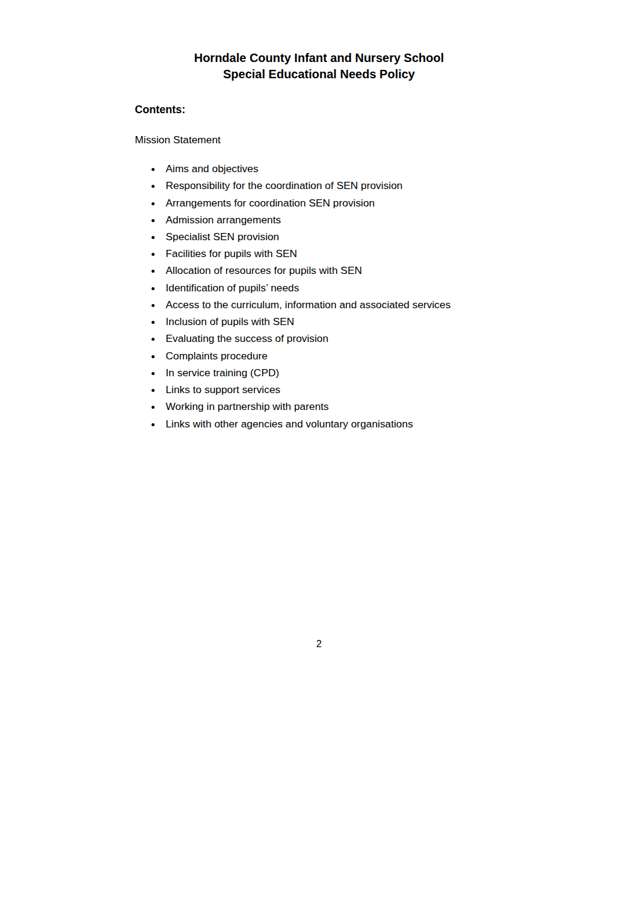Horndale County Infant and Nursery School
Special Educational Needs Policy
Contents:
Mission Statement
Aims and objectives
Responsibility for the coordination of SEN provision
Arrangements for coordination SEN provision
Admission arrangements
Specialist SEN provision
Facilities for pupils with SEN
Allocation of resources for pupils with SEN
Identification of pupils’ needs
Access to the curriculum, information and associated services
Inclusion of pupils with SEN
Evaluating the success of provision
Complaints procedure
In service training (CPD)
Links to support services
Working in partnership with parents
Links with other agencies and voluntary organisations
2